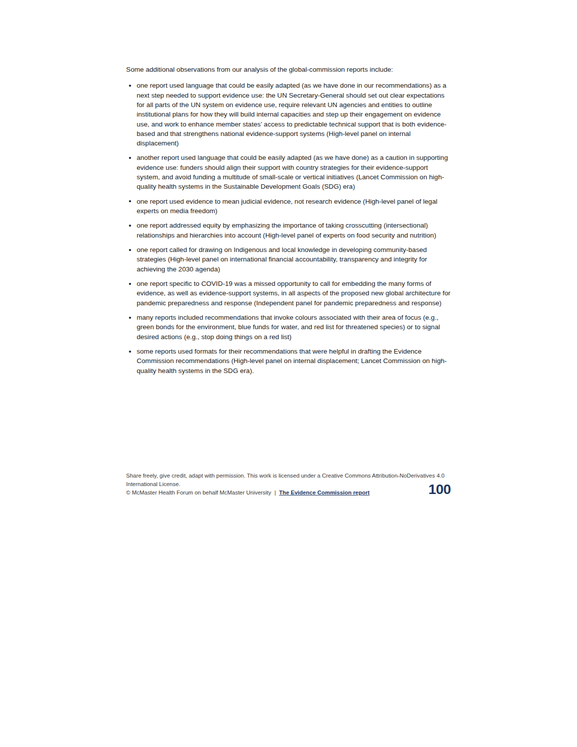Some additional observations from our analysis of the global-commission reports include:
one report used language that could be easily adapted (as we have done in our recommendations) as a next step needed to support evidence use: the UN Secretary-General should set out clear expectations for all parts of the UN system on evidence use, require relevant UN agencies and entities to outline institutional plans for how they will build internal capacities and step up their engagement on evidence use, and work to enhance member states’ access to predictable technical support that is both evidence-based and that strengthens national evidence-support systems (High-level panel on internal displacement)
another report used language that could be easily adapted (as we have done) as a caution in supporting evidence use: funders should align their support with country strategies for their evidence-support system, and avoid funding a multitude of small-scale or vertical initiatives (Lancet Commission on high-quality health systems in the Sustainable Development Goals (SDG) era)
one report used evidence to mean judicial evidence, not research evidence (High-level panel of legal experts on media freedom)
one report addressed equity by emphasizing the importance of taking crosscutting (intersectional) relationships and hierarchies into account (High-level panel of experts on food security and nutrition)
one report called for drawing on Indigenous and local knowledge in developing community-based strategies (High-level panel on international financial accountability, transparency and integrity for achieving the 2030 agenda)
one report specific to COVID-19 was a missed opportunity to call for embedding the many forms of evidence, as well as evidence-support systems, in all aspects of the proposed new global architecture for pandemic preparedness and response (Independent panel for pandemic preparedness and response)
many reports included recommendations that invoke colours associated with their area of focus (e.g., green bonds for the environment, blue funds for water, and red list for threatened species) or to signal desired actions (e.g., stop doing things on a red list)
some reports used formats for their recommendations that were helpful in drafting the Evidence Commission recommendations (High-level panel on internal displacement; Lancet Commission on high-quality health systems in the SDG era).
Share freely, give credit, adapt with permission. This work is licensed under a Creative Commons Attribution-NoDerivatives 4.0 International License.
© McMaster Health Forum on behalf McMaster University | The Evidence Commission report
100